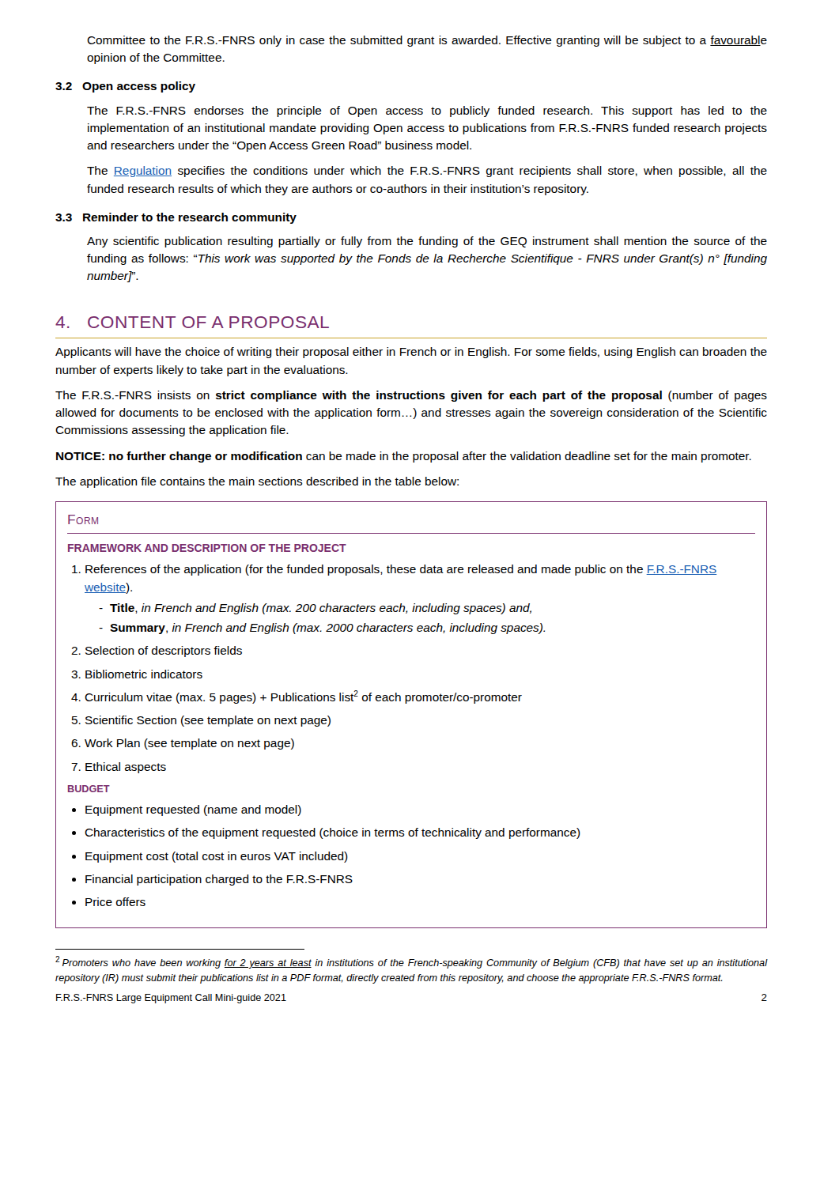Committee to the F.R.S.-FNRS only in case the submitted grant is awarded. Effective granting will be subject to a favourable opinion of the Committee.
3.2 Open access policy
The F.R.S.-FNRS endorses the principle of Open access to publicly funded research. This support has led to the implementation of an institutional mandate providing Open access to publications from F.R.S.-FNRS funded research projects and researchers under the “Open Access Green Road” business model.
The Regulation specifies the conditions under which the F.R.S.-FNRS grant recipients shall store, when possible, all the funded research results of which they are authors or co-authors in their institution’s repository.
3.3 Reminder to the research community
Any scientific publication resulting partially or fully from the funding of the GEQ instrument shall mention the source of the funding as follows: “This work was supported by the Fonds de la Recherche Scientifique - FNRS under Grant(s) n° [funding number]”.
4. Content of a proposal
Applicants will have the choice of writing their proposal either in French or in English. For some fields, using English can broaden the number of experts likely to take part in the evaluations.
The F.R.S.-FNRS insists on strict compliance with the instructions given for each part of the proposal (number of pages allowed for documents to be enclosed with the application form…) and stresses again the sovereign consideration of the Scientific Commissions assessing the application file.
NOTICE: no further change or modification can be made in the proposal after the validation deadline set for the main promoter.
The application file contains the main sections described in the table below:
Form
FRAMEWORK AND DESCRIPTION OF THE PROJECT
References of the application (for the funded proposals, these data are released and made public on the F.R.S.-FNRS website).
Title, in French and English (max. 200 characters each, including spaces) and,
Summary, in French and English (max. 2000 characters each, including spaces).
Selection of descriptors fields
Bibliometric indicators
Curriculum vitae (max. 5 pages) + Publications list2 of each promoter/co-promoter
Scientific Section (see template on next page)
Work Plan (see template on next page)
Ethical aspects
BUDGET
Equipment requested (name and model)
Characteristics of the equipment requested (choice in terms of technicality and performance)
Equipment cost (total cost in euros VAT included)
Financial participation charged to the F.R.S-FNRS
Price offers
2 Promoters who have been working for 2 years at least in institutions of the French-speaking Community of Belgium (CFB) that have set up an institutional repository (IR) must submit their publications list in a PDF format, directly created from this repository, and choose the appropriate F.R.S.-FNRS format.
F.R.S.-FNRS Large Equipment Call Mini-guide 2021 2